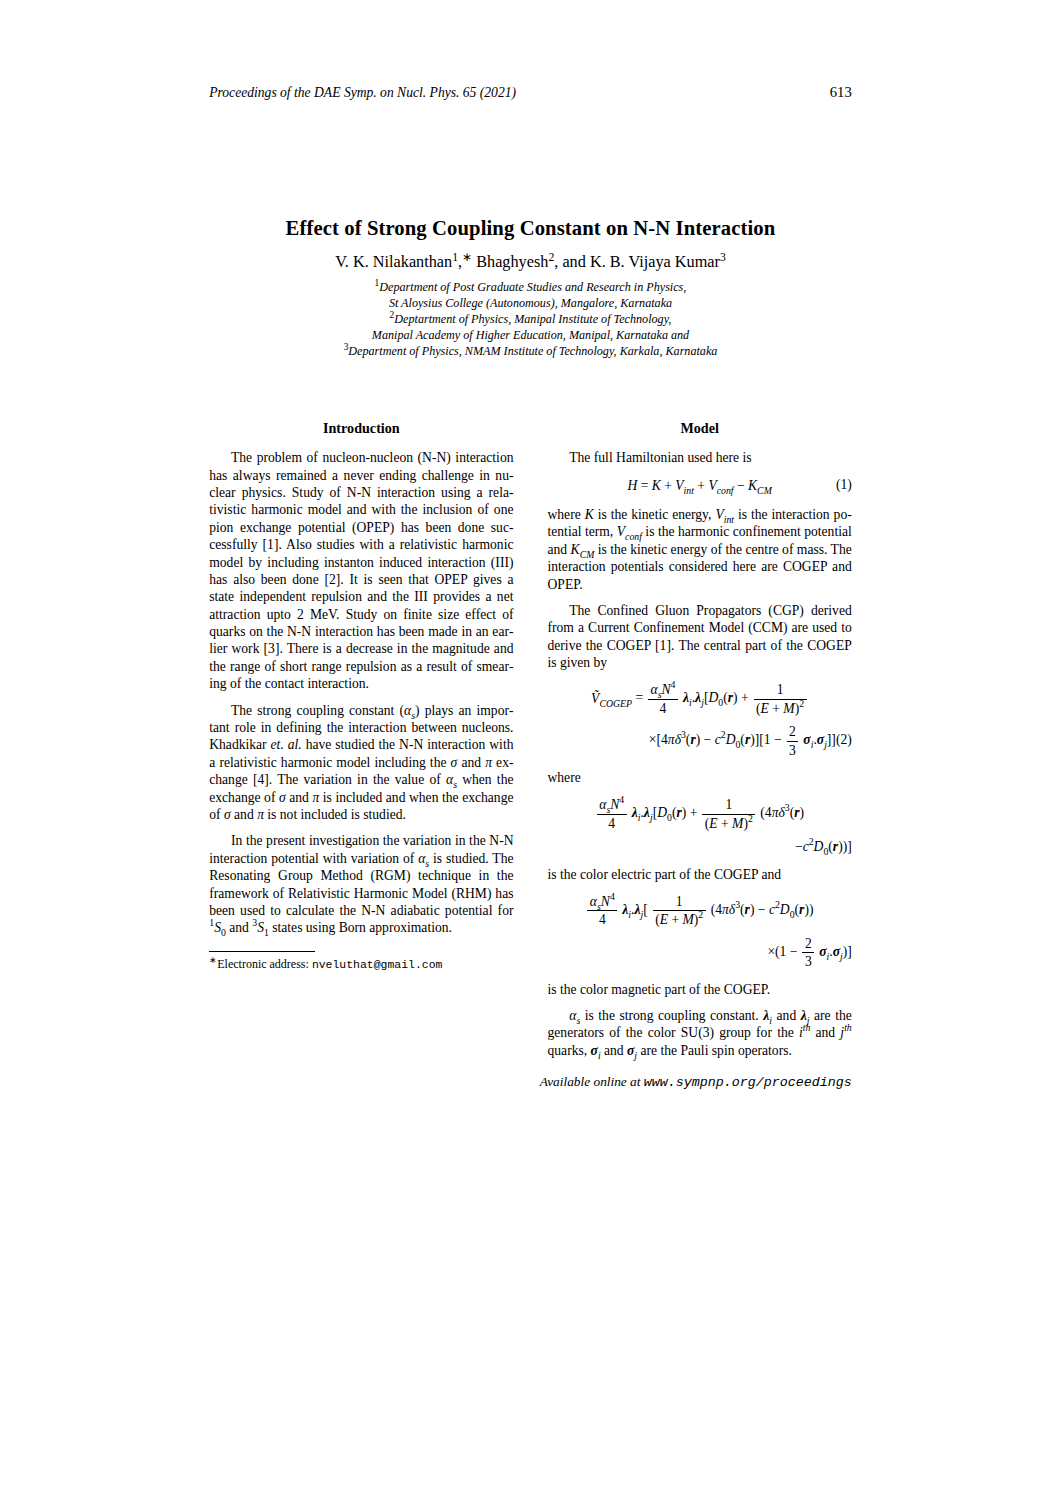Proceedings of the DAE Symp. on Nucl. Phys. 65 (2021)
613
Effect of Strong Coupling Constant on N-N Interaction
V. K. Nilakanthan1,∗ Bhaghyesh2, and K. B. Vijaya Kumar3
1Department of Post Graduate Studies and Research in Physics,
St Aloysius College (Autonomous), Mangalore, Karnataka
2Deptartment of Physics, Manipal Institute of Technology,
Manipal Academy of Higher Education, Manipal, Karnataka and
3Department of Physics, NMAM Institute of Technology, Karkala, Karnataka
Introduction
The problem of nucleon-nucleon (N-N) interaction has always remained a never ending challenge in nuclear physics. Study of N-N interaction using a relativistic harmonic model and with the inclusion of one pion exchange potential (OPEP) has been done successfully [1]. Also studies with a relativistic harmonic model by including instanton induced interaction (III) has also been done [2]. It is seen that OPEP gives a state independent repulsion and the III provides a net attraction upto 2 MeV. Study on finite size effect of quarks on the N-N interaction has been made in an earlier work [3]. There is a decrease in the magnitude and the range of short range repulsion as a result of smearing of the contact interaction.
The strong coupling constant (αs) plays an important role in defining the interaction between nucleons. Khadkikar et. al. have studied the N-N interaction with a relativistic harmonic model including the σ and π exchange [4]. The variation in the value of αs when the exchange of σ and π is included and when the exchange of σ and π is not included is studied.
In the present investigation the variation in the N-N interaction potential with variation of αs is studied. The Resonating Group Method (RGM) technique in the framework of Relativistic Harmonic Model (RHM) has been used to calculate the N-N adiabatic potential for 1S0 and 3S1 states using Born approximation.
∗Electronic address: nveluthat@gmail.com
Model
The full Hamiltonian used here is
H = K + Vint + Vconf − KCM (1)
where K is the kinetic energy, Vint is the interaction potential term, Vconf is the harmonic confinement potential and KCM is the kinetic energy of the centre of mass. The interaction potentials considered here are COGEP and OPEP.
The Confined Gluon Propagators (CGP) derived from a Current Confinement Model (CCM) are used to derive the COGEP [1]. The central part of the COGEP is given by
ṼCOGEP = αsN44 λi.λj[D0(r) + 1(E + M)2
×[4πδ3(r) − c2D0(r)][1 − 23 σi.σj]](2)
where
αsN44 λi.λj[D0(r) + 1(E + M)2 (4πδ3(r)
−c2D0(r))]
is the color electric part of the COGEP and
αsN44 λi.λj[ 1(E + M)2 (4πδ3(r) − c2D0(r))
×(1 − 23 σi.σj)]
is the color magnetic part of the COGEP.
αs is the strong coupling constant. λi and λj are the generators of the color SU(3) group for the ith and jth quarks, σi and σj are the Pauli spin operators.
Available online at www.sympnp.org/proceedings